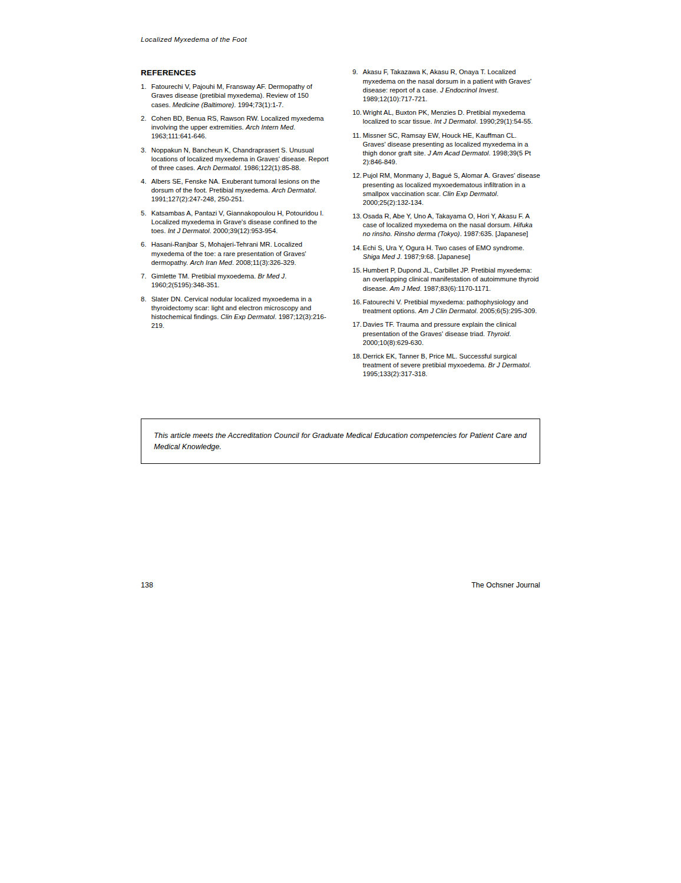Localized Myxedema of the Foot
REFERENCES
Fatourechi V, Pajouhi M, Fransway AF. Dermopathy of Graves disease (pretibial myxedema). Review of 150 cases. Medicine (Baltimore). 1994;73(1):1-7.
Cohen BD, Benua RS, Rawson RW. Localized myxedema involving the upper extremities. Arch Intern Med. 1963;111:641-646.
Noppakun N, Bancheun K, Chandraprasert S. Unusual locations of localized myxedema in Graves' disease. Report of three cases. Arch Dermatol. 1986;122(1):85-88.
Albers SE, Fenske NA. Exuberant tumoral lesions on the dorsum of the foot. Pretibial myxedema. Arch Dermatol. 1991;127(2):247-248, 250-251.
Katsambas A, Pantazi V, Giannakopoulou H, Potouridou I. Localized myxedema in Grave's disease confined to the toes. Int J Dermatol. 2000;39(12):953-954.
Hasani-Ranjbar S, Mohajeri-Tehrani MR. Localized myxedema of the toe: a rare presentation of Graves' dermopathy. Arch Iran Med. 2008;11(3):326-329.
Gimlette TM. Pretibial myxoedema. Br Med J. 1960;2(5195):348-351.
Slater DN. Cervical nodular localized myxoedema in a thyroidectomy scar: light and electron microscopy and histochemical findings. Clin Exp Dermatol. 1987;12(3):216-219.
Akasu F, Takazawa K, Akasu R, Onaya T. Localized myxedema on the nasal dorsum in a patient with Graves' disease: report of a case. J Endocrinol Invest. 1989;12(10):717-721.
Wright AL, Buxton PK, Menzies D. Pretibial myxedema localized to scar tissue. Int J Dermatol. 1990;29(1):54-55.
Missner SC, Ramsay EW, Houck HE, Kauffman CL. Graves' disease presenting as localized myxedema in a thigh donor graft site. J Am Acad Dermatol. 1998;39(5 Pt 2):846-849.
Pujol RM, Monmany J, Bagué S, Alomar A. Graves' disease presenting as localized myxoedematous infiltration in a smallpox vaccination scar. Clin Exp Dermatol. 2000;25(2):132-134.
Osada R, Abe Y, Uno A, Takayama O, Hori Y, Akasu F. A case of localized myxedema on the nasal dorsum. Hifuka no rinsho. Rinsho derma (Tokyo). 1987:635. [Japanese]
Echi S, Ura Y, Ogura H. Two cases of EMO syndrome. Shiga Med J. 1987;9:68. [Japanese]
Humbert P, Dupond JL, Carbillet JP. Pretibial myxedema: an overlapping clinical manifestation of autoimmune thyroid disease. Am J Med. 1987;83(6):1170-1171.
Fatourechi V. Pretibial myxedema: pathophysiology and treatment options. Am J Clin Dermatol. 2005;6(5):295-309.
Davies TF. Trauma and pressure explain the clinical presentation of the Graves' disease triad. Thyroid. 2000;10(8):629-630.
Derrick EK, Tanner B, Price ML. Successful surgical treatment of severe pretibial myxoedema. Br J Dermatol. 1995;133(2):317-318.
This article meets the Accreditation Council for Graduate Medical Education competencies for Patient Care and Medical Knowledge.
138 The Ochsner Journal